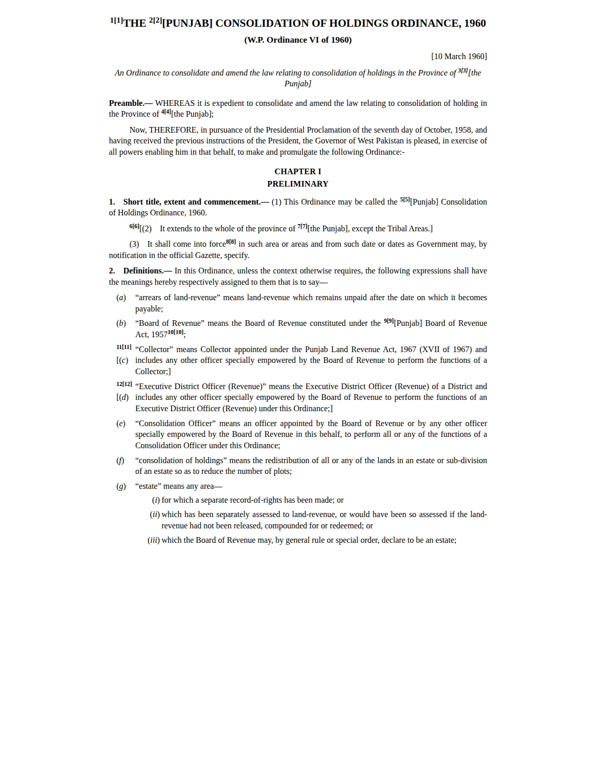1[1]THE 2[2][PUNJAB] CONSOLIDATION OF HOLDINGS ORDINANCE, 1960
(W.P. Ordinance VI of 1960)
[10 March 1960]
An Ordinance to consolidate and amend the law relating to consolidation of holdings in the Province of 3[3][the Punjab]
Preamble.— WHEREAS it is expedient to consolidate and amend the law relating to consolidation of holding in the Province of 4[4][the Punjab];
Now, THEREFORE, in pursuance of the Presidential Proclamation of the seventh day of October, 1958, and having received the previous instructions of the President, the Governor of West Pakistan is pleased, in exercise of all powers enabling him in that behalf, to make and promulgate the following Ordinance:-
CHAPTER I
PRELIMINARY
1. Short title, extent and commencement.— (1) This Ordinance may be called the 5[5][Punjab] Consolidation of Holdings Ordinance, 1960.
6[6][(2) It extends to the whole of the province of 7[7][the Punjab], except the Tribal Areas.]
(3) It shall come into force8[8] in such area or areas and from such date or dates as Government may, by notification in the official Gazette, specify.
2. Definitions.— In this Ordinance, unless the context otherwise requires, the following expressions shall have the meanings hereby respectively assigned to them that is to say—
(a)“arrears of land-revenue” means land-revenue which remains unpaid after the date on which it becomes payable;
(b)“Board of Revenue” means the Board of Revenue constituted under the 9[9][Punjab] Board of Revenue Act, 195710[10];
11[11][(c)“Collector” means Collector appointed under the Punjab Land Revenue Act, 1967 (XVII of 1967) and includes any other officer specially empowered by the Board of Revenue to perform the functions of a Collector;]
12[12][(d)“Executive District Officer (Revenue)” means the Executive District Officer (Revenue) of a District and includes any other officer specially empowered by the Board of Revenue to perform the functions of an Executive District Officer (Revenue) under this Ordinance;]
(e)“Consolidation Officer” means an officer appointed by the Board of Revenue or by any other officer specially empowered by the Board of Revenue in this behalf, to perform all or any of the functions of a Consolidation Officer under this Ordinance;
(f)“consolidation of holdings” means the redistribution of all or any of the lands in an estate or sub-division of an estate so as to reduce the number of plots;
(g)“estate” means any area—
(i) for which a separate record-of-rights has been made; or
(ii) which has been separately assessed to land-revenue, or would have been so assessed if the land-revenue had not been released, compounded for or redeemed; or
(iii) which the Board of Revenue may, by general rule or special order, declare to be an estate;